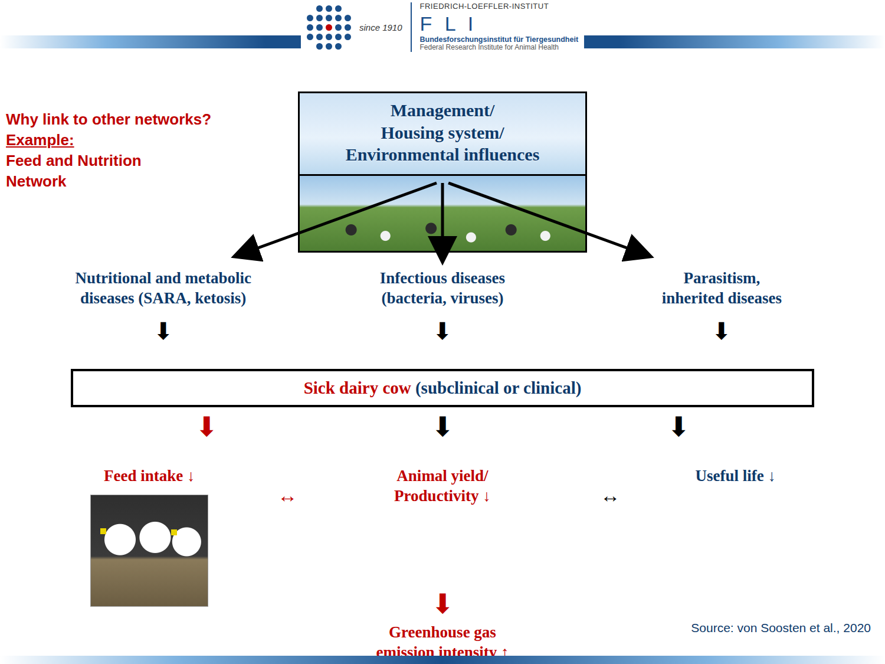since 1910
FRIEDRICH-LOEFFLER-INSTITUT
F L I
Bundesforschungsinstitut für Tiergesundheit
Federal Research Institute for Animal Health
Why link to other networks?
Example:
Feed and Nutrition
Network
Management/
Housing system/
Environmental influences
Nutritional and metabolic
diseases (SARA, ketosis)
⬇
Infectious diseases
(bacteria, viruses)
⬇
Parasitism,
inherited diseases
⬇
Sick dairy cow (subclinical or clinical)
⬇ ⬇ ⬇
Feed intake ↓
↔
Animal yield/
Productivity ↓
↔
Useful life ↓
⬇
Greenhouse gas
emission intensity ↑
Source: von Soosten et al., 2020